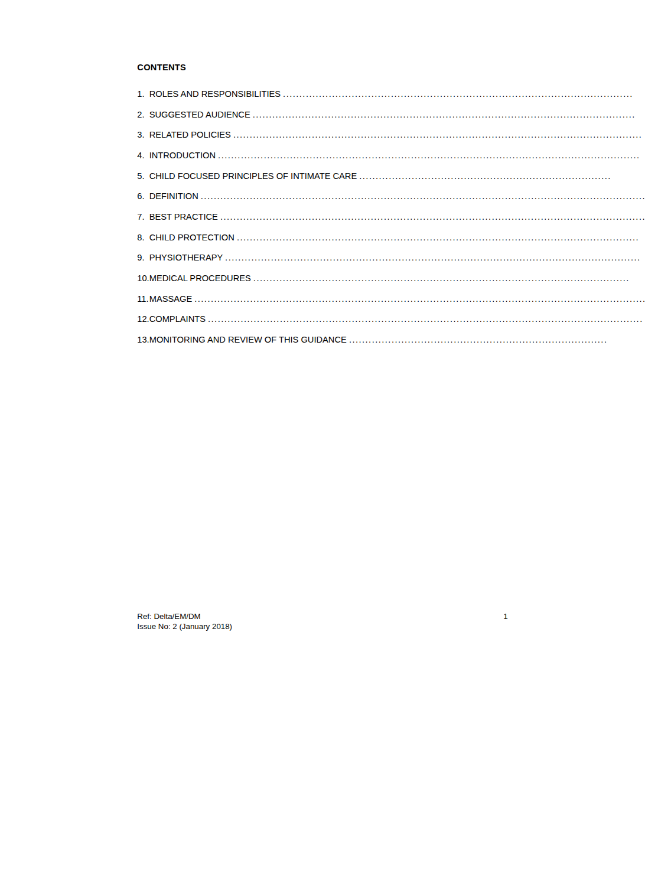CONTENTS
| 1. | ROLES AND RESPONSIBILITIES ........................................................................................................... | 2 |
| 2. | SUGGESTED AUDIENCE ..................................................................................................................... | 2 |
| 3. | RELATED POLICIES ............................................................................................................................. | 2 |
| 4. | INTRODUCTION ................................................................................................................................. | 2 |
| 5. | CHILD FOCUSED PRINCIPLES OF INTIMATE CARE ............................................................................. | 3 |
| 6. | DEFINITION ......................................................................................................................................... | 3 |
| 7. | BEST PRACTICE ................................................................................................................................... | 3 |
| 8. | CHILD PROTECTION ........................................................................................................................... | 5 |
| 9. | PHYSIOTHERAPY ............................................................................................................................... | 5 |
| 10. | MEDICAL PROCEDURES ................................................................................................................... | 6 |
| 11. | MASSAGE ........................................................................................................................................... | 6 |
| 12. | COMPLAINTS ..................................................................................................................................... | 6 |
| 13. | MONITORING AND REVIEW OF THIS GUIDANCE ............................................................................... | 6 |
Ref: Delta/EM/DM
Issue No: 2 (January 2018)
1